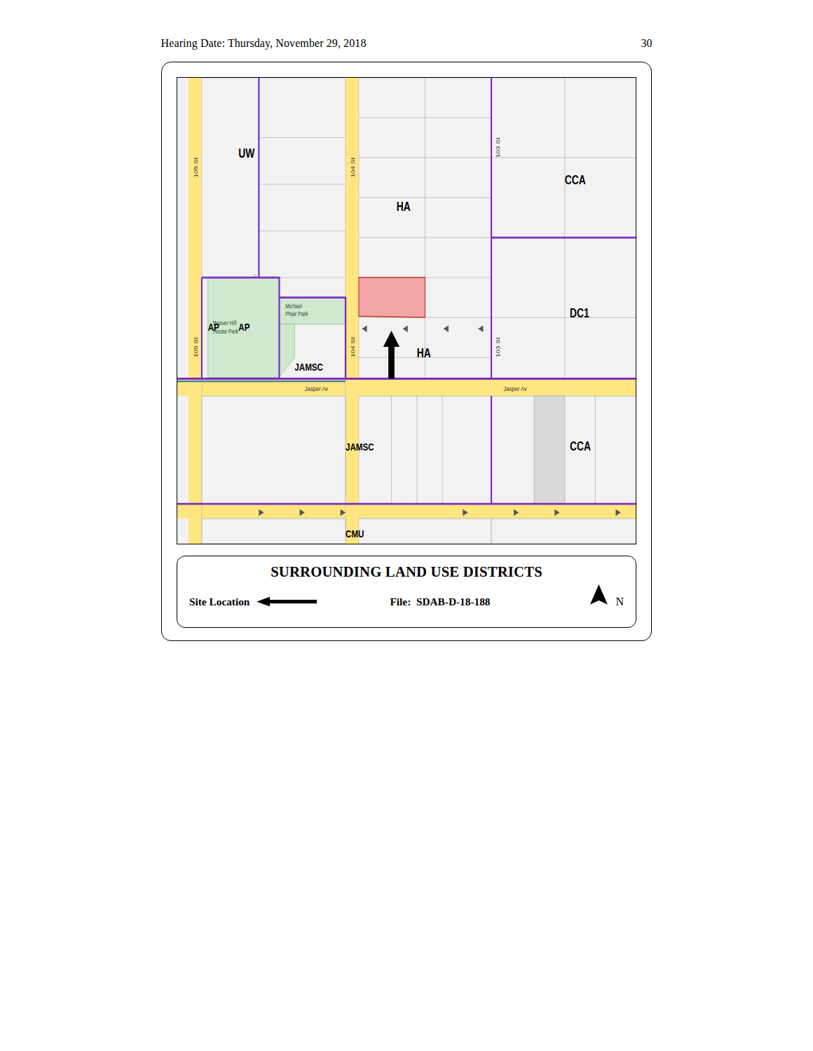Hearing Date: Thursday, November 29, 2018
30
105 St 105 St 104 St 104 St 103 St 103 St Jasper Av Jasper Av Michael Phair Park Beaver Hill House Park ⌂ UW HA HA CCA DC1 CCA AP AP JAMSC JAMSC CMU
SURROUNDING LAND USE DISTRICTS
Site Location
File: SDAB-D-18-188
N